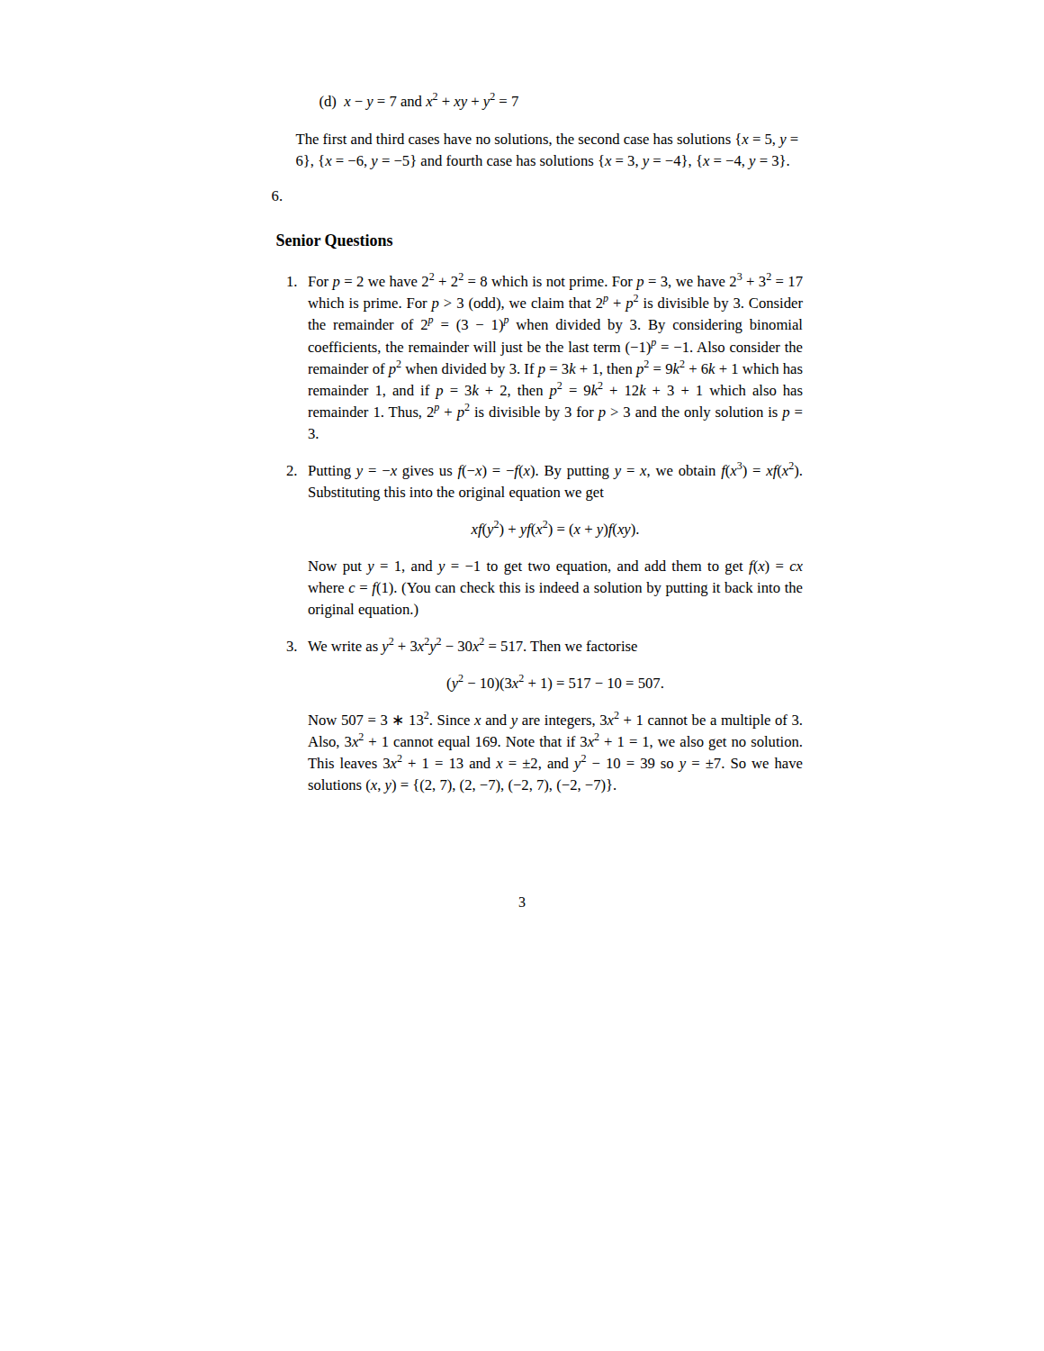(d) x − y = 7 and x2 + xy + y2 = 7
The first and third cases have no solutions, the second case has solutions {x = 5, y = 6}, {x = −6, y = −5} and fourth case has solutions {x = 3, y = −4}, {x = −4, y = 3}.
6.
Senior Questions
1. For p = 2 we have 22 + 22 = 8 which is not prime. For p = 3, we have 23 + 32 = 17 which is prime. For p > 3 (odd), we claim that 2p + p2 is divisible by 3. Consider the remainder of 2p = (3 − 1)p when divided by 3. By considering binomial coefficients, the remainder will just be the last term (−1)p = −1. Also consider the remainder of p2 when divided by 3. If p = 3k + 1, then p2 = 9k2 + 6k + 1 which has remainder 1, and if p = 3k + 2, then p2 = 9k2 + 12k + 3 + 1 which also has remainder 1. Thus, 2p + p2 is divisible by 3 for p > 3 and the only solution is p = 3.
2. Putting y = −x gives us f(−x) = −f(x). By putting y = x, we obtain f(x3) = xf(x2). Substituting this into the original equation we get
xf(y2) + yf(x2) = (x + y)f(xy).
Now put y = 1, and y = −1 to get two equation, and add them to get f(x) = cx where c = f(1). (You can check this is indeed a solution by putting it back into the original equation.)
3. We write as y2 + 3x2y2 − 30x2 = 517. Then we factorise
(y2 − 10)(3x2 + 1) = 517 − 10 = 507.
Now 507 = 3 ∗ 132. Since x and y are integers, 3x2 + 1 cannot be a multiple of 3. Also, 3x2 + 1 cannot equal 169. Note that if 3x2 + 1 = 1, we also get no solution. This leaves 3x2 + 1 = 13 and x = ±2, and y2 − 10 = 39 so y = ±7. So we have solutions (x, y) = {(2, 7), (2, −7), (−2, 7), (−2, −7)}.
3